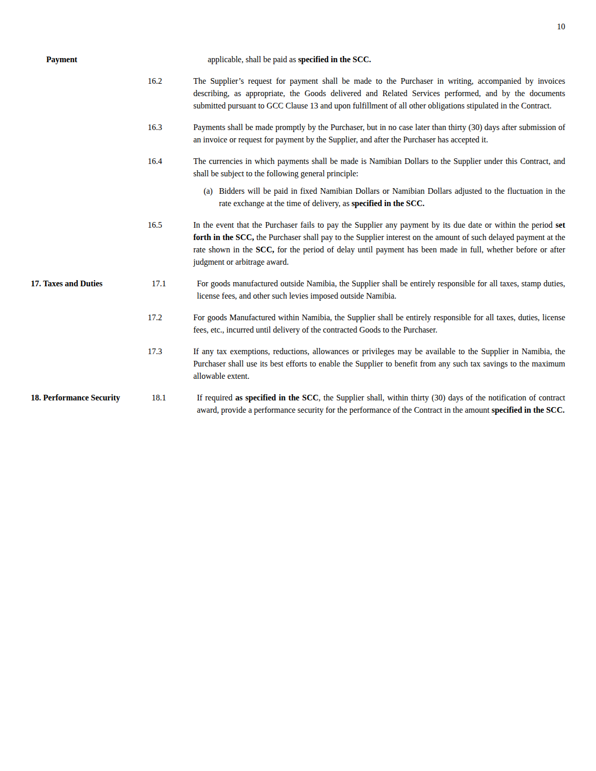10
Payment
applicable, shall be paid as specified in the SCC.
16.2
The Supplier’s request for payment shall be made to the Purchaser in writing, accompanied by invoices describing, as appropriate, the Goods delivered and Related Services performed, and by the documents submitted pursuant to GCC Clause 13 and upon fulfillment of all other obligations stipulated in the Contract.
16.3
Payments shall be made promptly by the Purchaser, but in no case later than thirty (30) days after submission of an invoice or request for payment by the Supplier, and after the Purchaser has accepted it.
16.4
The currencies in which payments shall be made is Namibian Dollars to the Supplier under this Contract, and shall be subject to the following general principle:
(a)
Bidders will be paid in fixed Namibian Dollars or Namibian Dollars adjusted to the fluctuation in the rate exchange at the time of delivery, as specified in the SCC.
16.5
In the event that the Purchaser fails to pay the Supplier any payment by its due date or within the period set forth in the SCC, the Purchaser shall pay to the Supplier interest on the amount of such delayed payment at the rate shown in the SCC, for the period of delay until payment has been made in full, whether before or after judgment or arbitrage award.
17. Taxes and Duties
17.1
For goods manufactured outside Namibia, the Supplier shall be entirely responsible for all taxes, stamp duties, license fees, and other such levies imposed outside Namibia.
17.2
For goods Manufactured within Namibia, the Supplier shall be entirely responsible for all taxes, duties, license fees, etc., incurred until delivery of the contracted Goods to the Purchaser.
17.3
If any tax exemptions, reductions, allowances or privileges may be available to the Supplier in Namibia, the Purchaser shall use its best efforts to enable the Supplier to benefit from any such tax savings to the maximum allowable extent.
18. Performance Security
18.1
If required as specified in the SCC, the Supplier shall, within thirty (30) days of the notification of contract award, provide a performance security for the performance of the Contract in the amount specified in the SCC.